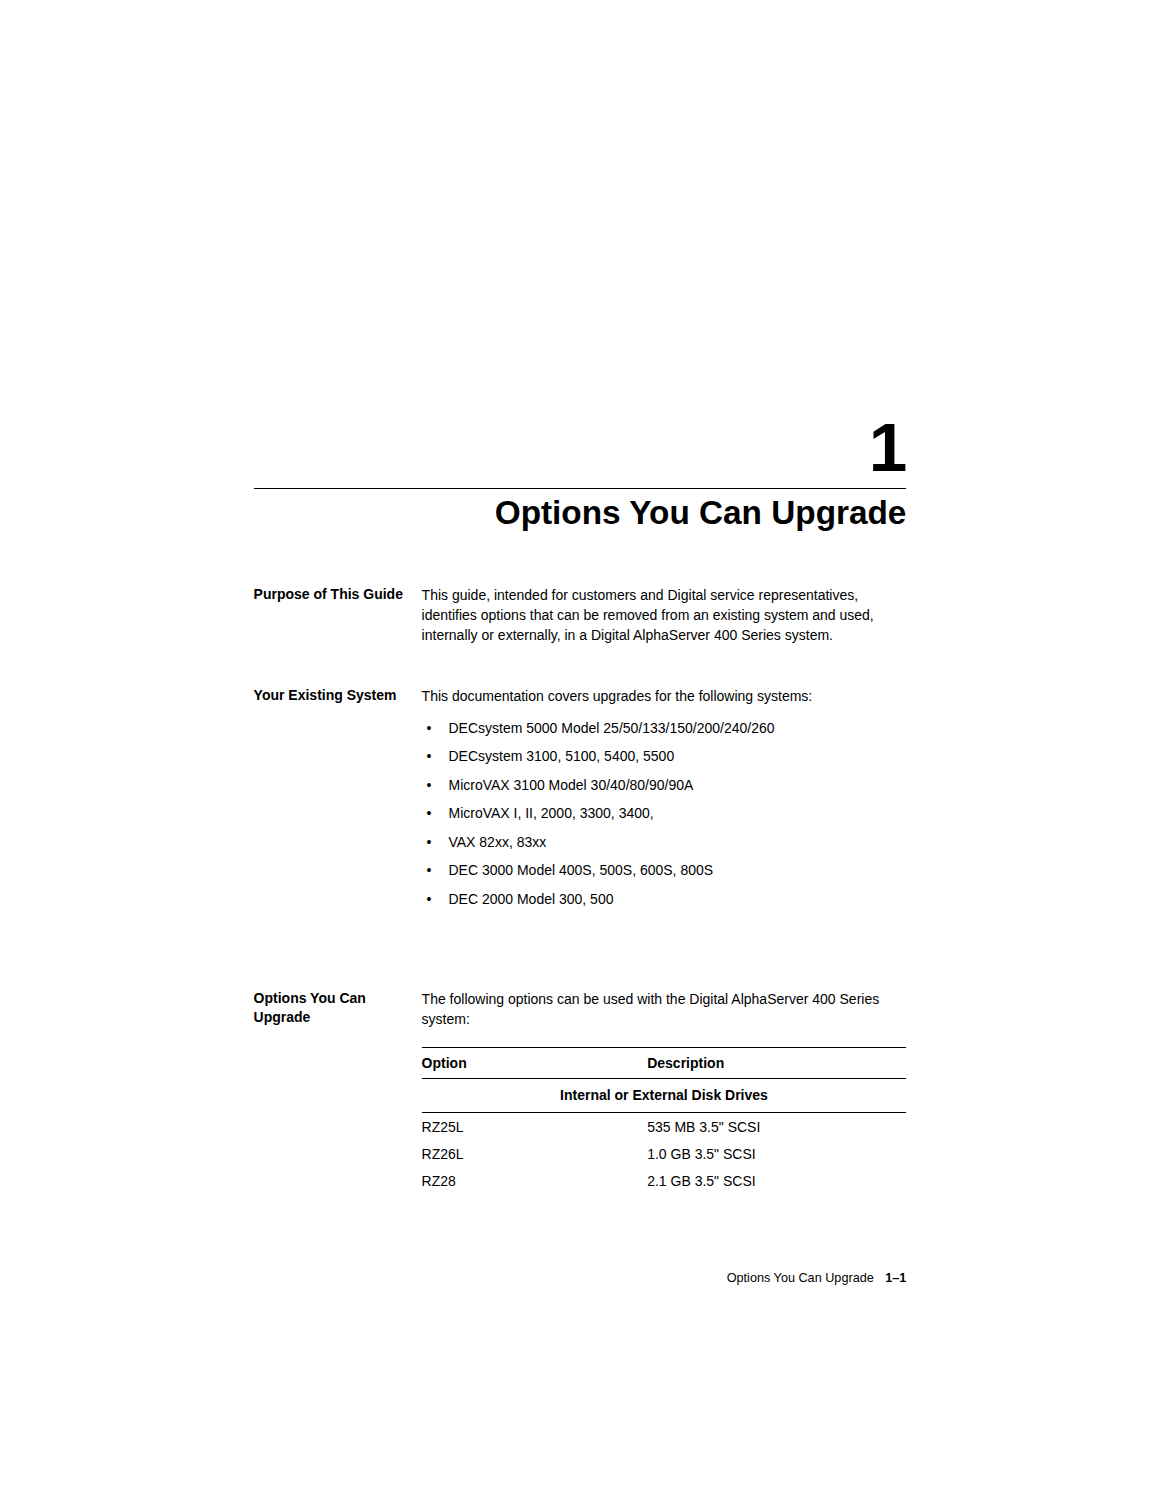1
Options You Can Upgrade
Purpose of This Guide
This guide, intended for customers and Digital service representatives, identifies options that can be removed from an existing system and used, internally or externally, in a Digital AlphaServer 400 Series system.
Your Existing System
This documentation covers upgrades for the following systems:
DECsystem 5000 Model 25/50/133/150/200/240/260
DECsystem 3100, 5100, 5400, 5500
MicroVAX 3100 Model 30/40/80/90/90A
MicroVAX I, II, 2000, 3300, 3400,
VAX 82xx, 83xx
DEC 3000 Model 400S, 500S, 600S, 800S
DEC 2000 Model 300, 500
Options You Can Upgrade
The following options can be used with the Digital AlphaServer 400 Series system:
| Option | Description |
| --- | --- |
| Internal or External Disk Drives |
| RZ25L | 535 MB 3.5" SCSI |
| RZ26L | 1.0 GB 3.5" SCSI |
| RZ28 | 2.1 GB 3.5" SCSI |
Options You Can Upgrade1–1